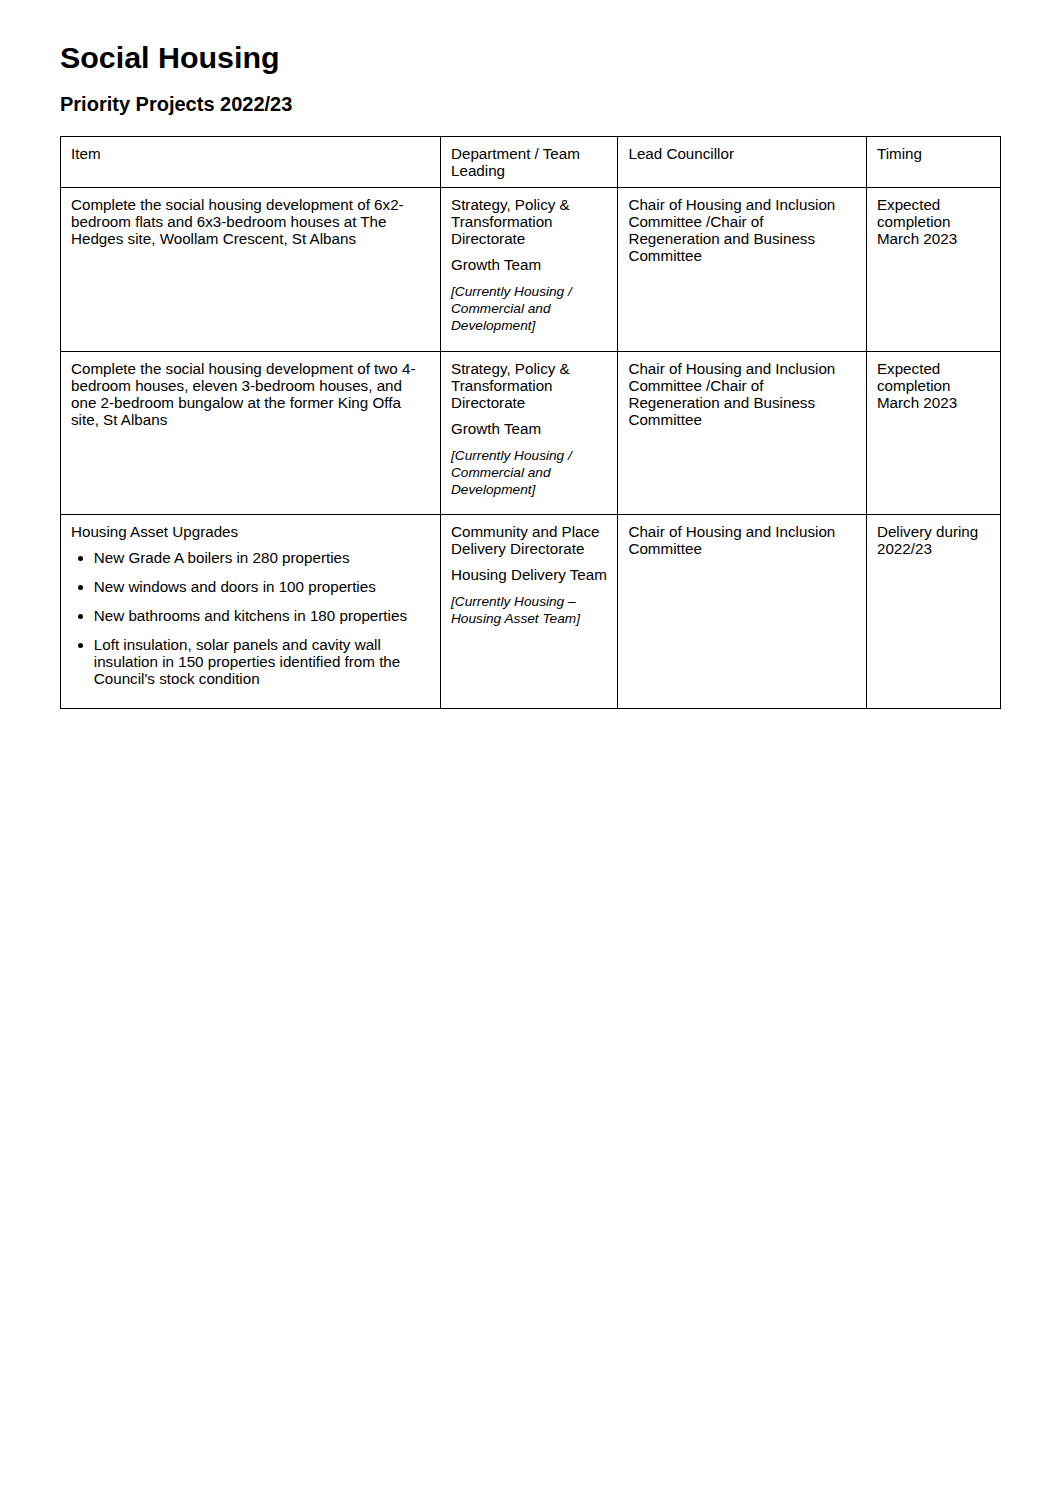Social Housing
Priority Projects 2022/23
| Item | Department / Team Leading | Lead Councillor | Timing |
| --- | --- | --- | --- |
| Complete the social housing development of 6x2-bedroom flats and 6x3-bedroom houses at The Hedges site, Woollam Crescent, St Albans | Strategy, Policy & Transformation Directorate Growth Team [Currently Housing / Commercial and Development] | Chair of Housing and Inclusion Committee /Chair of Regeneration and Business Committee | Expected completion March 2023 |
| Complete the social housing development of two 4-bedroom houses, eleven 3-bedroom houses, and one 2-bedroom bungalow at the former King Offa site, St Albans | Strategy, Policy & Transformation Directorate Growth Team [Currently Housing / Commercial and Development] | Chair of Housing and Inclusion Committee /Chair of Regeneration and Business Committee | Expected completion March 2023 |
| Housing Asset Upgrades New Grade A boilers in 280 properties New windows and doors in 100 properties New bathrooms and kitchens in 180 properties Loft insulation, solar panels and cavity wall insulation in 150 properties identified from the Council's stock condition | Community and Place Delivery Directorate Housing Delivery Team [Currently Housing – Housing Asset Team] | Chair of Housing and Inclusion Committee | Delivery during 2022/23 |